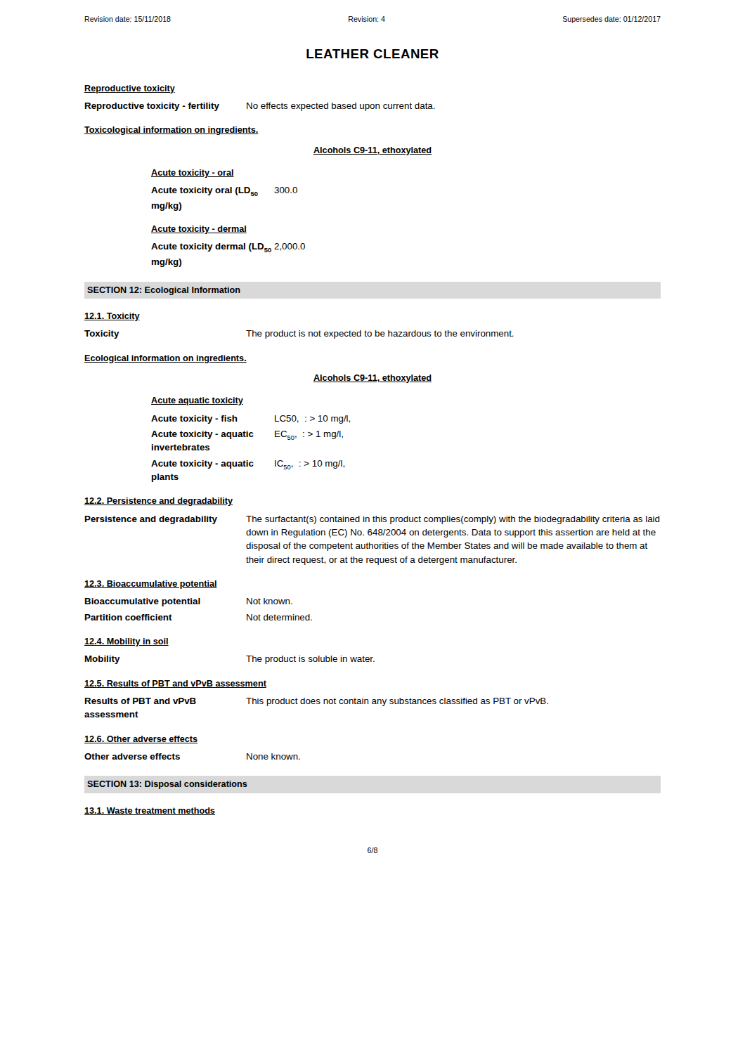Revision date: 15/11/2018 Revision: 4 Supersedes date: 01/12/2017
LEATHER CLEANER
Reproductive toxicity
Reproductive toxicity - fertility
No effects expected based upon current data.
Toxicological information on ingredients.
Alcohols C9-11, ethoxylated
Acute toxicity - oral
Acute toxicity oral (LD50 mg/kg)
300.0
Acute toxicity - dermal
Acute toxicity dermal (LD50 mg/kg)
2,000.0
SECTION 12: Ecological Information
12.1. Toxicity
Toxicity
The product is not expected to be hazardous to the environment.
Ecological information on ingredients.
Alcohols C9-11, ethoxylated
Acute aquatic toxicity
Acute toxicity - fish
LC50, : > 10 mg/l,
Acute toxicity - aquatic invertebrates
EC50, : > 1 mg/l,
Acute toxicity - aquatic plants
IC50, : > 10 mg/l,
12.2. Persistence and degradability
Persistence and degradability
The surfactant(s) contained in this product complies(comply) with the biodegradability criteria as laid down in Regulation (EC) No. 648/2004 on detergents. Data to support this assertion are held at the disposal of the competent authorities of the Member States and will be made available to them at their direct request, or at the request of a detergent manufacturer.
12.3. Bioaccumulative potential
Bioaccumulative potential
Not known.
Partition coefficient
Not determined.
12.4. Mobility in soil
Mobility
The product is soluble in water.
12.5. Results of PBT and vPvB assessment
Results of PBT and vPvB assessment
This product does not contain any substances classified as PBT or vPvB.
12.6. Other adverse effects
Other adverse effects
None known.
SECTION 13: Disposal considerations
13.1. Waste treatment methods
6/8